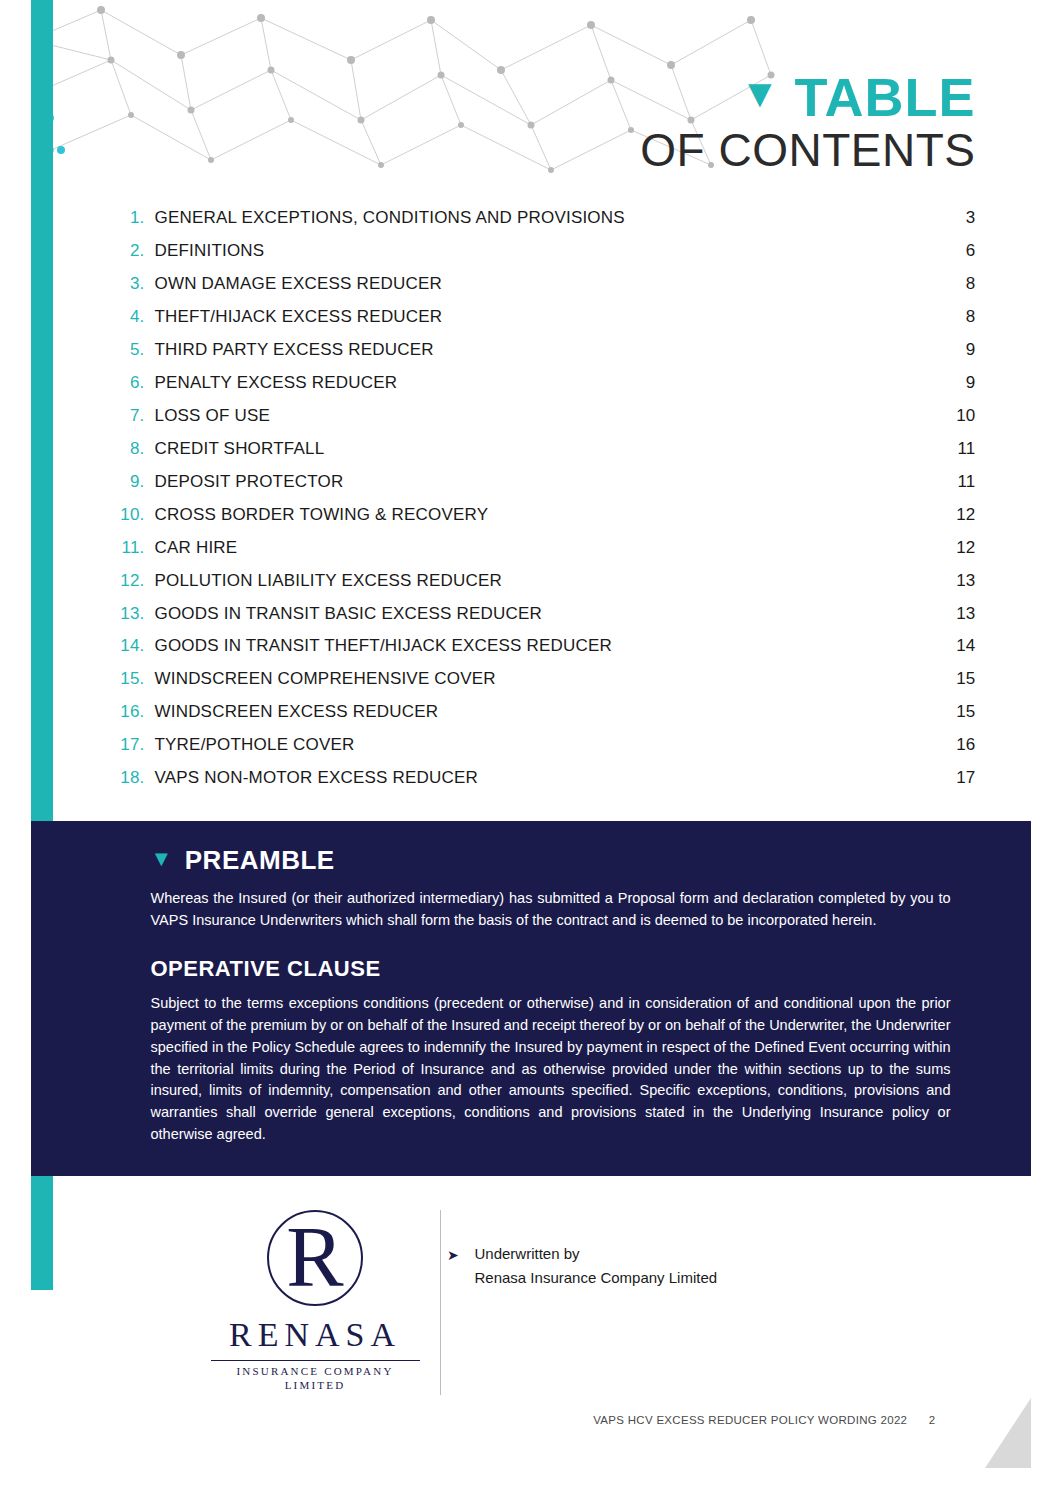▼TABLE
OF CONTENTS
1 General exceptions, conditions and provisions 3
2 Definitions 6
3 Own damage excess reducer 8
4 Theft/hijack excess reducer 8
5 Third party excess reducer 9
6 Penalty excess reducer 9
7 Loss of use 10
8 Credit shortfall 11
9 Deposit protector 11
10 Cross border towing & recovery 12
11 Car hire 12
12 Pollution liability excess reducer 13
13 Goods in transit basic excess reducer 13
14 Goods in transit theft/hijack excess reducer 14
15 Windscreen comprehensive cover 15
16 Windscreen excess reducer 15
17 Tyre/pothole cover 16
18 VAPS non-motor excess reducer 17
▼PREAMBLE
Whereas the Insured (or their authorized intermediary) has submitted a Proposal form and declaration completed by you to VAPS Insurance Underwriters which shall form the basis of the contract and is deemed to be incorporated herein.
OPERATIVE CLAUSE
Subject to the terms exceptions conditions (precedent or otherwise) and in consideration of and conditional upon the prior payment of the premium by or on behalf of the Insured and receipt thereof by or on behalf of the Underwriter, the Underwriter specified in the Policy Schedule agrees to indemnify the Insured by payment in respect of the Defined Event occurring within the territorial limits during the Period of Insurance and as otherwise provided under the within sections up to the sums insured, limits of indemnity, compensation and other amounts specified. Specific exceptions, conditions, provisions and warranties shall override general exceptions, conditions and provisions stated in the Underlying Insurance policy or otherwise agreed.
R
RENASA
INSURANCE COMPANY LIMITED
➤
Underwritten by
Renasa Insurance Company Limited
VAPS HCV EXCESS REDUCER POLICY WORDING 2022 2